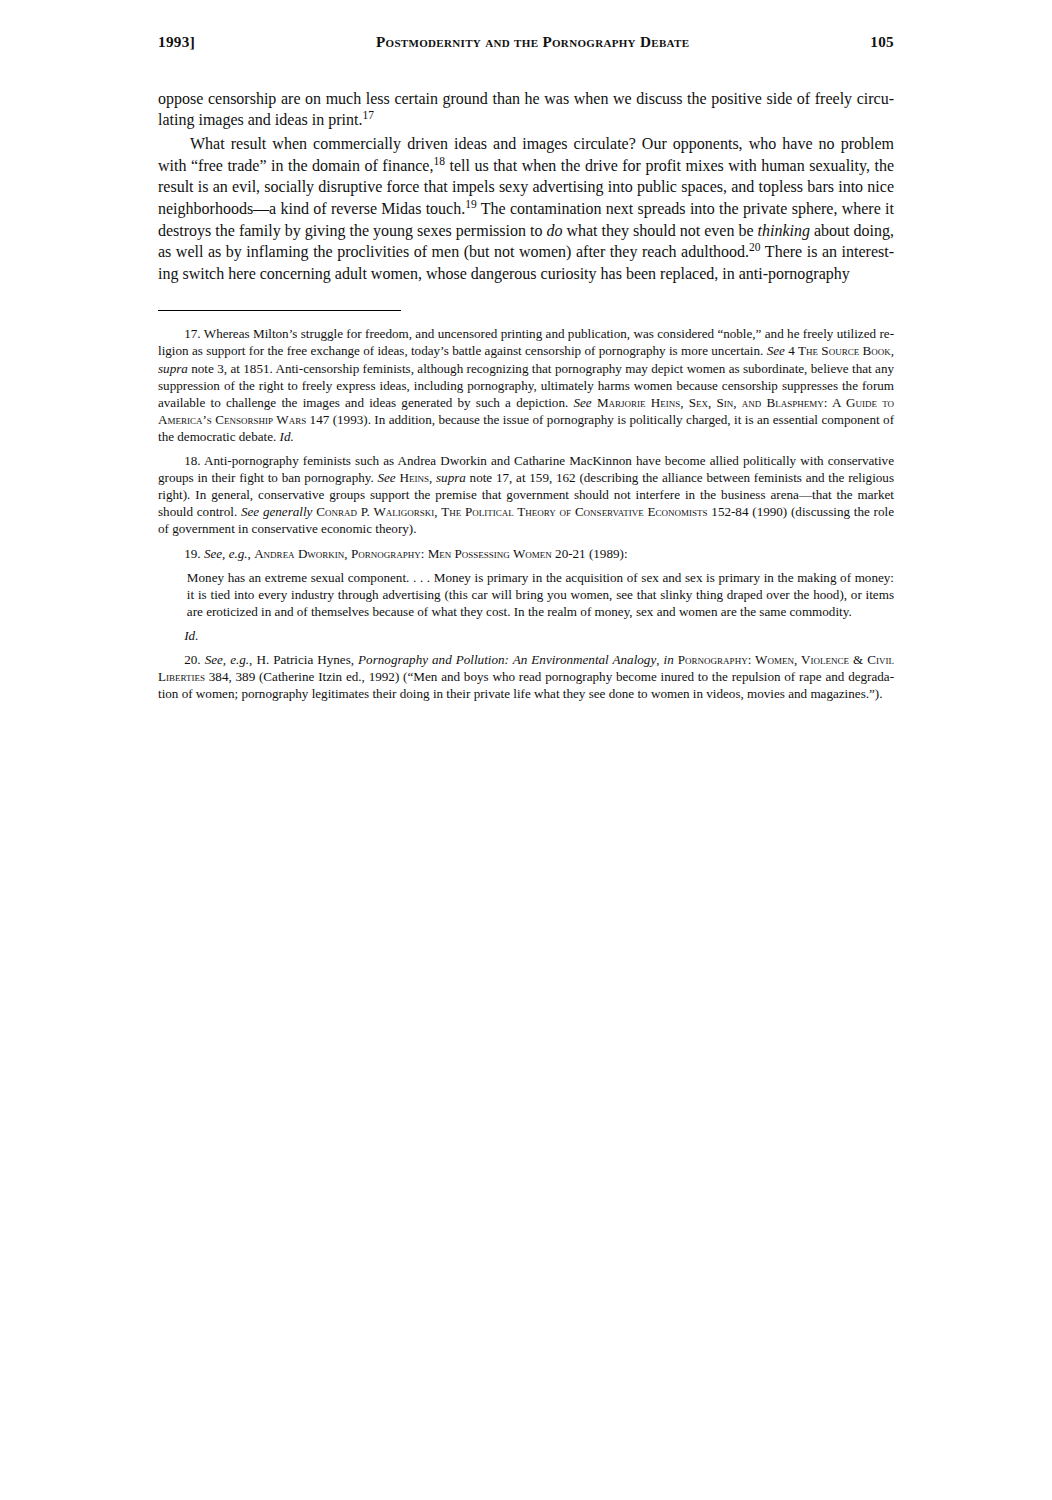1993] Postmodernity and the Pornography Debate 105
oppose censorship are on much less certain ground than he was when we discuss the positive side of freely circulating images and ideas in print.17
What result when commercially driven ideas and images circulate? Our opponents, who have no problem with “free trade” in the domain of finance,18 tell us that when the drive for profit mixes with human sexuality, the result is an evil, socially disruptive force that impels sexy advertising into public spaces, and topless bars into nice neighborhoods—a kind of reverse Midas touch.19 The contamination next spreads into the private sphere, where it destroys the family by giving the young sexes permission to do what they should not even be thinking about doing, as well as by inflaming the proclivities of men (but not women) after they reach adulthood.20 There is an interesting switch here concerning adult women, whose dangerous curiosity has been replaced, in anti-pornography
17. Whereas Milton’s struggle for freedom, and uncensored printing and publication, was considered “noble,” and he freely utilized religion as support for the free exchange of ideas, today’s battle against censorship of pornography is more uncertain. See 4 The Source Book, supra note 3, at 1851. Anti-censorship feminists, although recognizing that pornography may depict women as subordinate, believe that any suppression of the right to freely express ideas, including pornography, ultimately harms women because censorship suppresses the forum available to challenge the images and ideas generated by such a depiction. See Marjorie Heins, Sex, Sin, and Blasphemy: A Guide to America’s Censorship Wars 147 (1993). In addition, because the issue of pornography is politically charged, it is an essential component of the democratic debate. Id.
18. Anti-pornography feminists such as Andrea Dworkin and Catharine MacKinnon have become allied politically with conservative groups in their fight to ban pornography. See Heins, supra note 17, at 159, 162 (describing the alliance between feminists and the religious right). In general, conservative groups support the premise that government should not interfere in the business arena—that the market should control. See generally Conrad P. Waligorski, The Political Theory of Conservative Economists 152-84 (1990) (discussing the role of government in conservative economic theory).
19. See, e.g., Andrea Dworkin, Pornography: Men Possessing Women 20-21 (1989):
Money has an extreme sexual component. . . . Money is primary in the acquisition of sex and sex is primary in the making of money: it is tied into every industry through advertising (this car will bring you women, see that slinky thing draped over the hood), or items are eroticized in and of themselves because of what they cost. In the realm of money, sex and women are the same commodity.
Id.
20. See, e.g., H. Patricia Hynes, Pornography and Pollution: An Environmental Analogy, in Pornography: Women, Violence & Civil Liberties 384, 389 (Catherine Itzin ed., 1992) (“Men and boys who read pornography become inured to the repulsion of rape and degradation of women; pornography legitimates their doing in their private life what they see done to women in videos, movies and magazines.”).